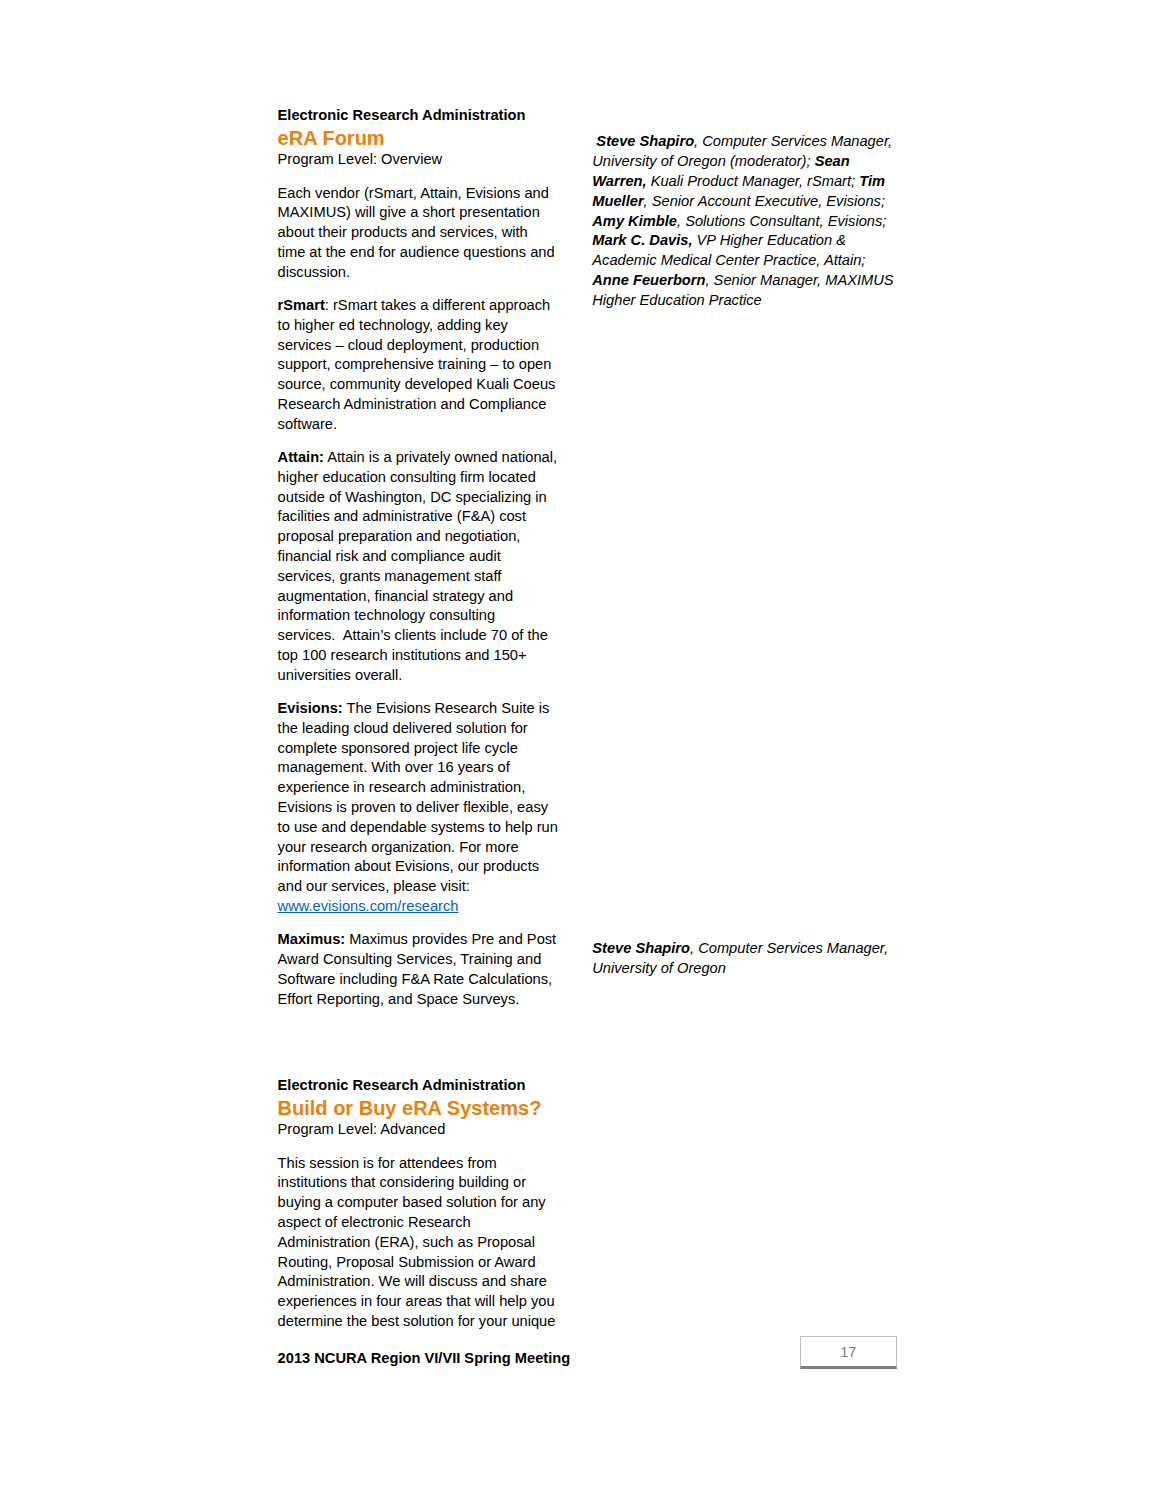Electronic Research Administration
eRA Forum
Program Level: Overview
Each vendor (rSmart, Attain, Evisions and MAXIMUS) will give a short presentation about their products and services, with time at the end for audience questions and discussion.
rSmart: rSmart takes a different approach to higher ed technology, adding key services – cloud deployment, production support, comprehensive training – to open source, community developed Kuali Coeus Research Administration and Compliance software.
Attain: Attain is a privately owned national, higher education consulting firm located outside of Washington, DC specializing in facilities and administrative (F&A) cost proposal preparation and negotiation, financial risk and compliance audit services, grants management staff augmentation, financial strategy and information technology consulting services. Attain’s clients include 70 of the top 100 research institutions and 150+ universities overall.
Evisions: The Evisions Research Suite is the leading cloud delivered solution for complete sponsored project life cycle management. With over 16 years of experience in research administration, Evisions is proven to deliver flexible, easy to use and dependable systems to help run your research organization. For more information about Evisions, our products and our services, please visit: www.evisions.com/research
Maximus: Maximus provides Pre and Post Award Consulting Services, Training and Software including F&A Rate Calculations, Effort Reporting, and Space Surveys.
Electronic Research Administration
Build or Buy eRA Systems?
Program Level: Advanced
This session is for attendees from institutions that considering building or buying a computer based solution for any aspect of electronic Research Administration (ERA), such as Proposal Routing, Proposal Submission or Award Administration. We will discuss and share experiences in four areas that will help you determine the best solution for your unique
Steve Shapiro, Computer Services Manager, University of Oregon (moderator); Sean Warren, Kuali Product Manager, rSmart; Tim Mueller, Senior Account Executive, Evisions; Amy Kimble, Solutions Consultant, Evisions; Mark C. Davis, VP Higher Education & Academic Medical Center Practice, Attain; Anne Feuerborn, Senior Manager, MAXIMUS Higher Education Practice
Steve Shapiro, Computer Services Manager, University of Oregon
2013 NCURA Region VI/VII Spring Meeting
17